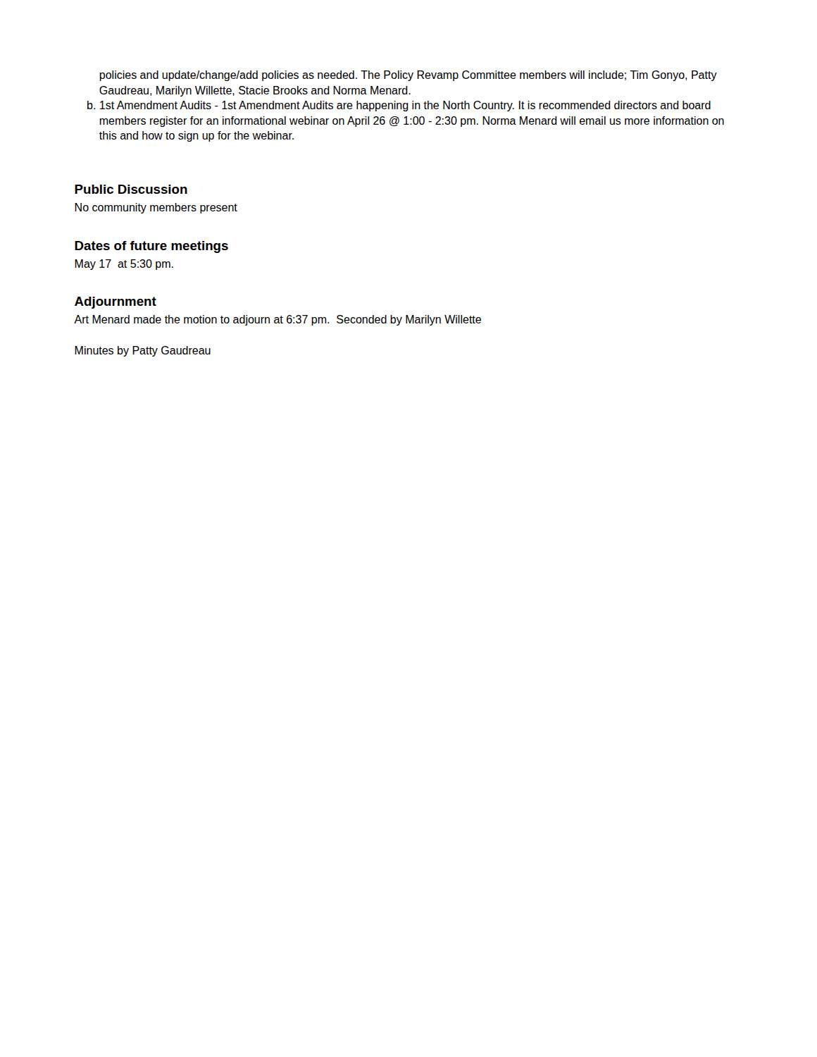policies and update/change/add policies as needed. The Policy Revamp Committee members will include; Tim Gonyo, Patty Gaudreau, Marilyn Willette, Stacie Brooks and Norma Menard.
1st Amendment Audits - 1st Amendment Audits are happening in the North Country. It is recommended directors and board members register for an informational webinar on April 26 @ 1:00 - 2:30 pm. Norma Menard will email us more information on this and how to sign up for the webinar.
Public Discussion
No community members present
Dates of future meetings
May 17 at 5:30 pm.
Adjournment
Art Menard made the motion to adjourn at 6:37 pm. Seconded by Marilyn Willette
Minutes by Patty Gaudreau